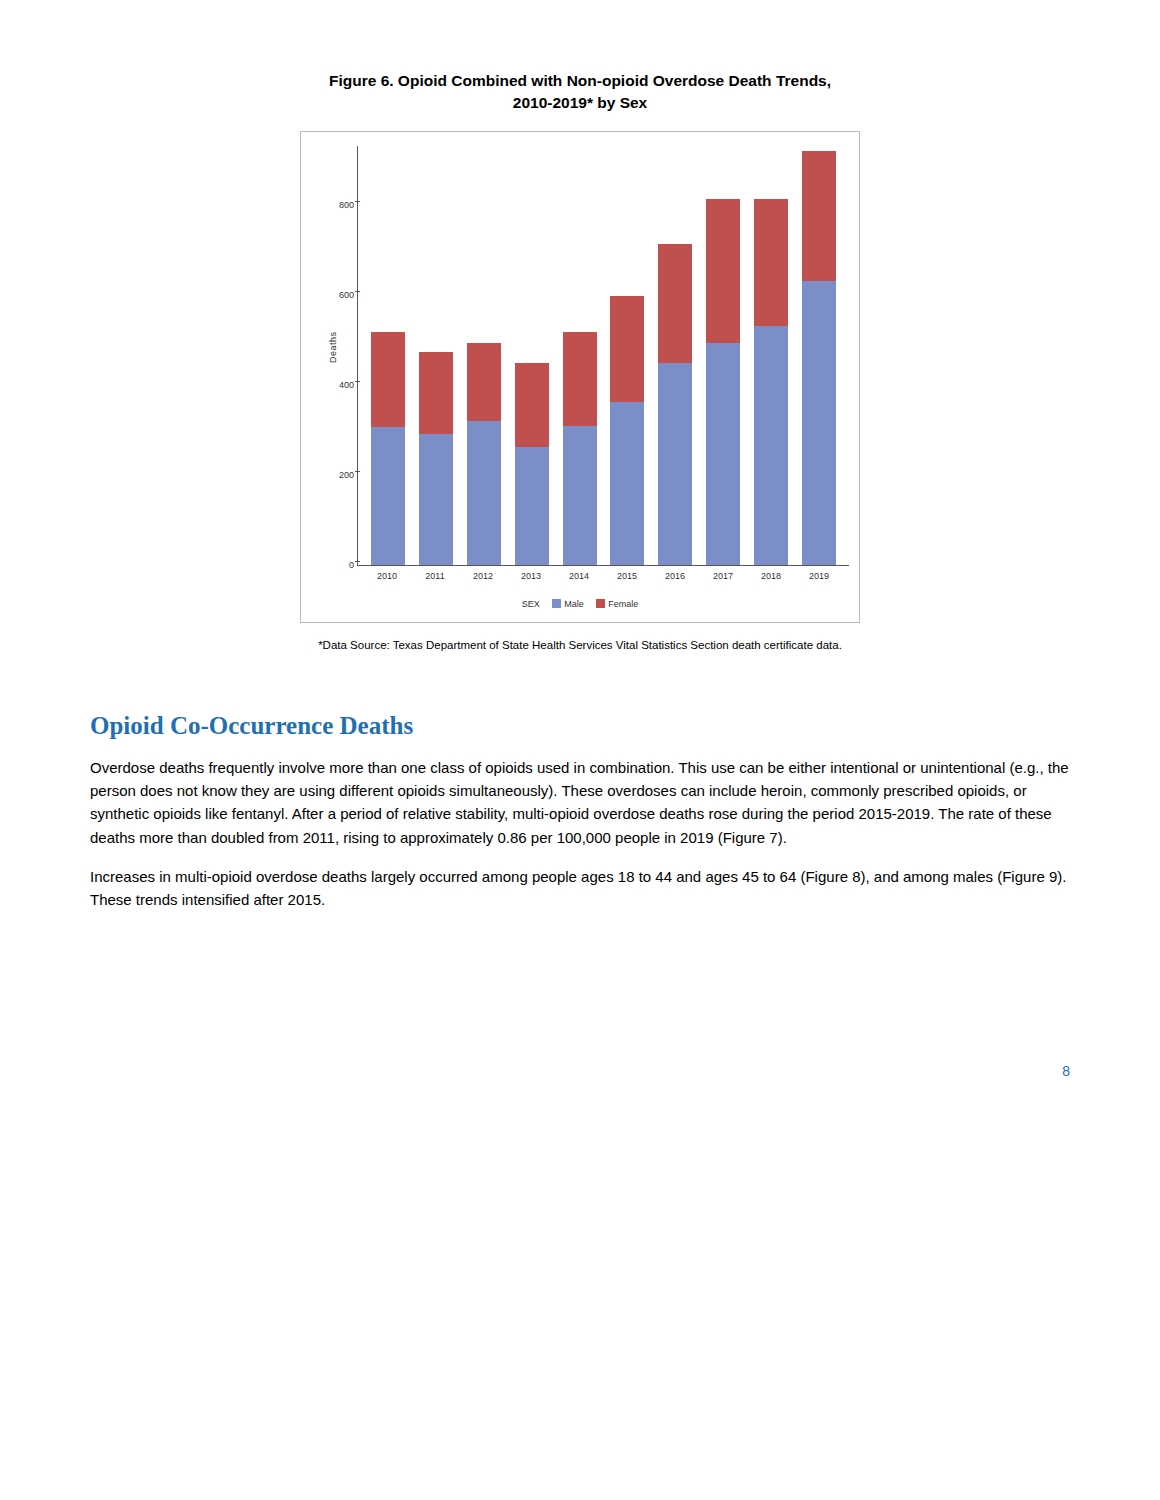Figure 6. Opioid Combined with Non-opioid Overdose Death Trends,
2010-2019* by Sex
Deaths
0
200
400
600
800
2010
2011
2012
2013
2014
2015
2016
2017
2018
2019
SEX Male Female
*Data Source: Texas Department of State Health Services Vital Statistics Section death certificate data.
Opioid Co-Occurrence Deaths
Overdose deaths frequently involve more than one class of opioids used in combination. This use can be either intentional or unintentional (e.g., the person does not know they are using different opioids simultaneously). These overdoses can include heroin, commonly prescribed opioids, or synthetic opioids like fentanyl. After a period of relative stability, multi-opioid overdose deaths rose during the period 2015-2019. The rate of these deaths more than doubled from 2011, rising to approximately 0.86 per 100,000 people in 2019 (Figure 7).
Increases in multi-opioid overdose deaths largely occurred among people ages 18 to 44 and ages 45 to 64 (Figure 8), and among males (Figure 9). These trends intensified after 2015.
8